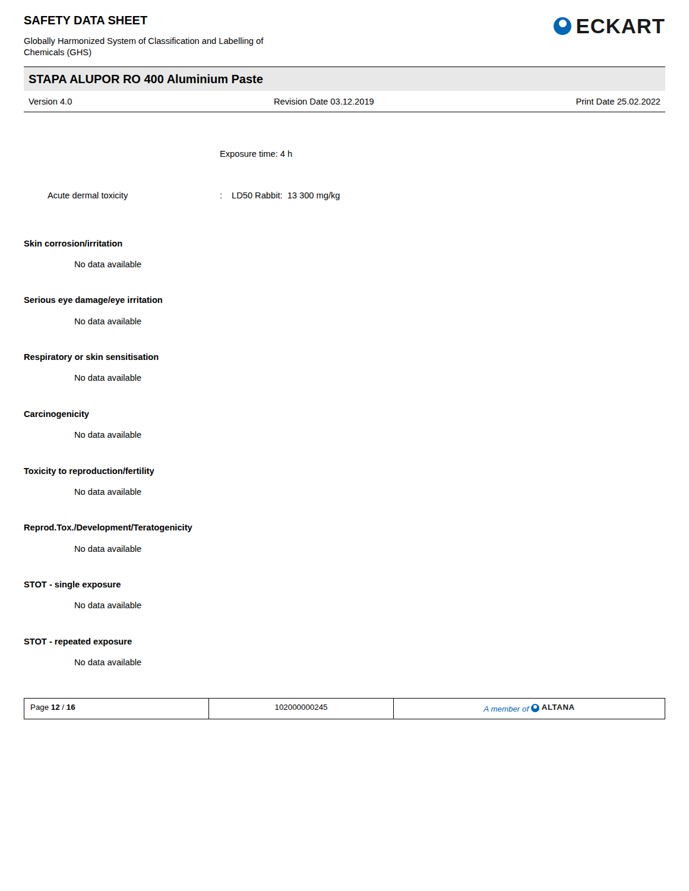SAFETY DATA SHEET
Globally Harmonized System of Classification and Labelling of
Chemicals (GHS)
ECKART
STAPA ALUPOR RO 400 Aluminium Paste
Version 4.0 Revision Date 03.12.2019 Print Date 25.02.2022
Exposure time: 4 h
Acute dermal toxicity : LD50 Rabbit: 13 300 mg/kg
Skin corrosion/irritation
No data available
Serious eye damage/eye irritation
No data available
Respiratory or skin sensitisation
No data available
Carcinogenicity
No data available
Toxicity to reproduction/fertility
No data available
Reprod.Tox./Development/Teratogenicity
No data available
STOT - single exposure
No data available
STOT - repeated exposure
No data available
Page 12 / 16
102000000245
A member of ALTANA